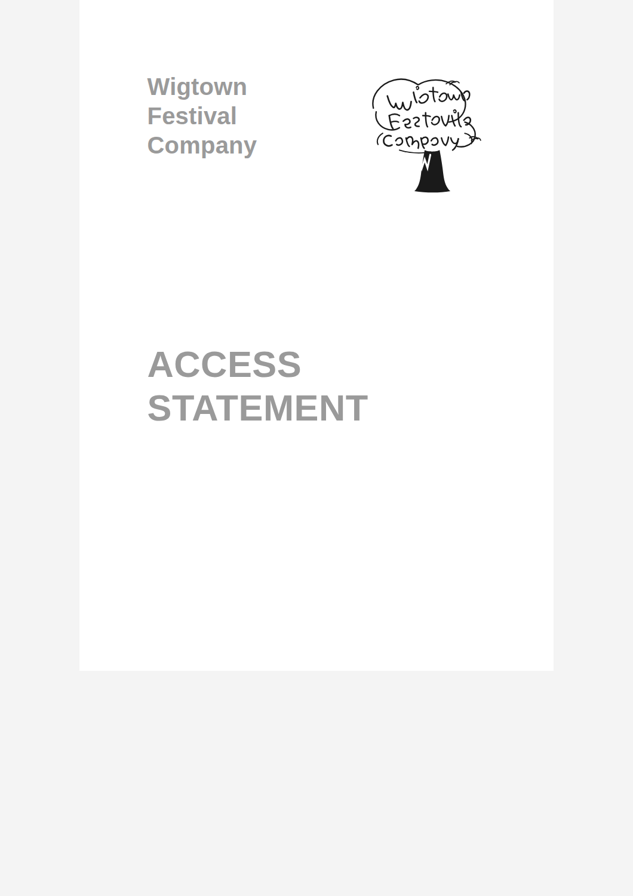Wigtown Festival Company
ACCESS STATEMENT